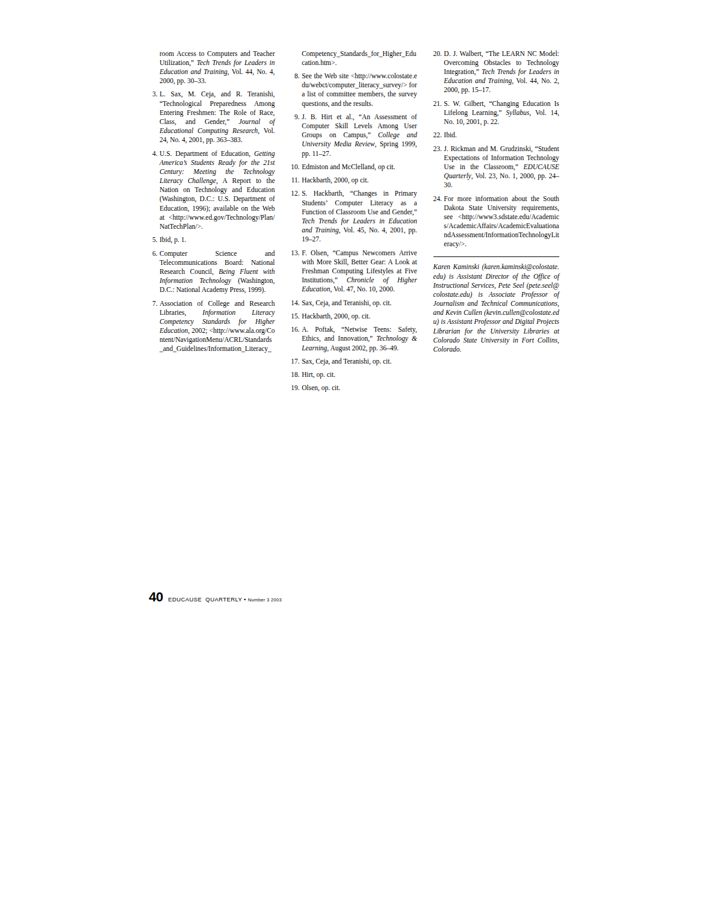room Access to Computers and Teacher Utilization,” Tech Trends for Leaders in Education and Training, Vol. 44, No. 4, 2000, pp. 30–33.
3. L. Sax, M. Ceja, and R. Teranishi, “Technological Preparedness Among Entering Freshmen: The Role of Race, Class, and Gender,” Journal of Educational Computing Research, Vol. 24, No. 4, 2001, pp. 363–383.
4. U.S. Department of Education, Getting America’s Students Ready for the 21st Century: Meeting the Technology Literacy Challenge, A Report to the Nation on Technology and Education (Washington, D.C.: U.S. Department of Education, 1996); available on the Web at <http://www.ed.gov/Technology/Plan/NatTechPlan/>.
5. Ibid, p. 1.
6. Computer Science and Telecommunications Board: National Research Council, Being Fluent with Information Technology (Washington, D.C.: National Academy Press, 1999).
7. Association of College and Research Libraries, Information Literacy Competency Standards for Higher Education, 2002; <http://www.ala.org/Content/NavigationMenu/ACRL/Standards_and_Guidelines/Information_Literacy_
Competency_Standards_for_Higher_Education.htm>.
8. See the Web site <http://www.colostate.edu/webct/computer_literacy_survey/> for a list of committee members, the survey questions, and the results.
9. J. B. Hirt et al., “An Assessment of Computer Skill Levels Among User Groups on Campus,” College and University Media Review, Spring 1999, pp. 11–27.
10. Edmiston and McClelland, op cit.
11. Hackbarth, 2000, op cit.
12. S. Hackbarth, “Changes in Primary Students’ Computer Literacy as a Function of Classroom Use and Gender,” Tech Trends for Leaders in Education and Training, Vol. 45, No. 4, 2001, pp. 19–27.
13. F. Olsen, “Campus Newcomers Arrive with More Skill, Better Gear: A Look at Freshman Computing Lifestyles at Five Institutions,” Chronicle of Higher Education, Vol. 47, No. 10, 2000.
14. Sax, Ceja, and Teranishi, op. cit.
15. Hackbarth, 2000, op. cit.
16. A. Poftak, “Netwise Teens: Safety, Ethics, and Innovation,” Technology & Learning, August 2002, pp. 36–49.
17. Sax, Ceja, and Teranishi, op. cit.
18. Hirt, op. cit.
19. Olsen, op. cit.
20. D. J. Walbert, “The LEARN NC Model: Overcoming Obstacles to Technology Integration,” Tech Trends for Leaders in Education and Training, Vol. 44, No. 2, 2000, pp. 15–17.
21. S. W. Gilbert, “Changing Education Is Lifelong Learning,” Syllabus, Vol. 14, No. 10, 2001, p. 22.
22. Ibid.
23. J. Rickman and M. Grudzinski, “Student Expectations of Information Technology Use in the Classroom,” EDUCAUSE Quarterly, Vol. 23, No. 1, 2000, pp. 24–30.
24. For more information about the South Dakota State University requirements, see <http://www3.sdstate.edu/Academics/AcademicAffairs/AcademicEvaluationandAssessment/InformationTechnologyLiteracy/>.
Karen Kaminski (karen.kaminski@colostate.edu) is Assistant Director of the Office of Instructional Services, Pete Seel (pete.seel@colostate.edu) is Associate Professor of Journalism and Technical Communications, and Kevin Cullen (kevin.cullen@colostate.edu) is Assistant Professor and Digital Projects Librarian for the University Libraries at Colorado State University in Fort Collins, Colorado.
40 EDUCAUSE QUARTERLY • Number 3 2003